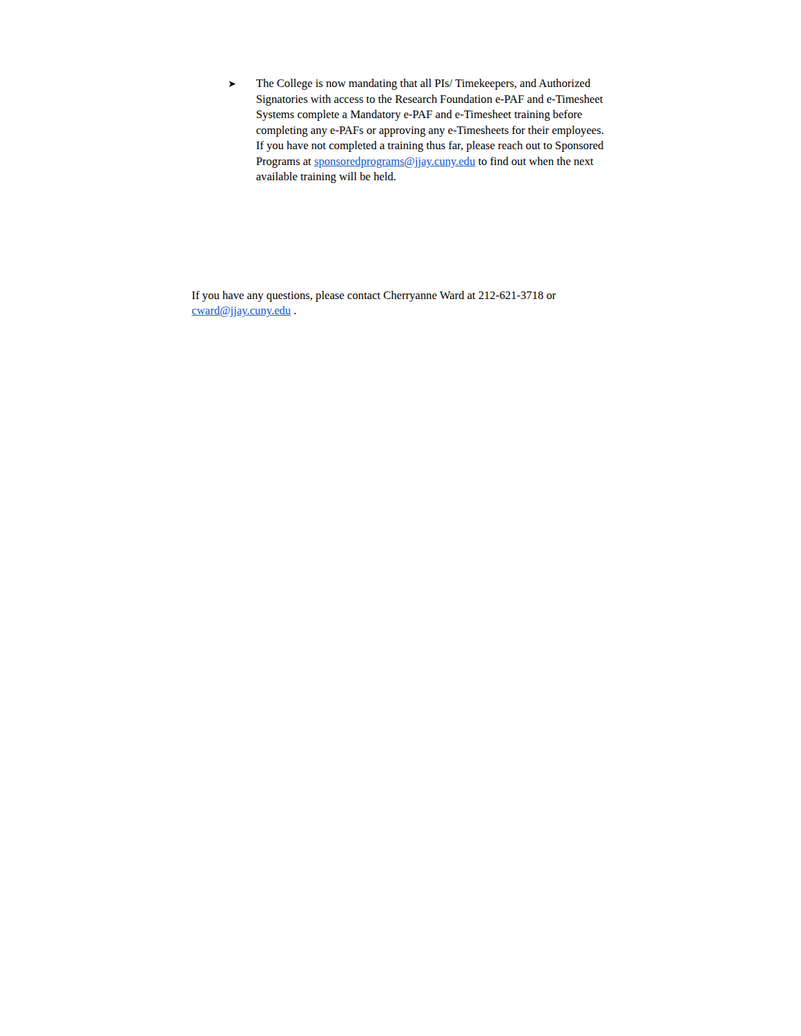The College is now mandating that all PIs/ Timekeepers, and Authorized Signatories with access to the Research Foundation e-PAF and e-Timesheet Systems complete a Mandatory e-PAF and e-Timesheet training before completing any e-PAFs or approving any e-Timesheets for their employees. If you have not completed a training thus far, please reach out to Sponsored Programs at sponsoredprograms@jjay.cuny.edu to find out when the next available training will be held.
If you have any questions, please contact Cherryanne Ward at 212-621-3718 or cward@jjay.cuny.edu .